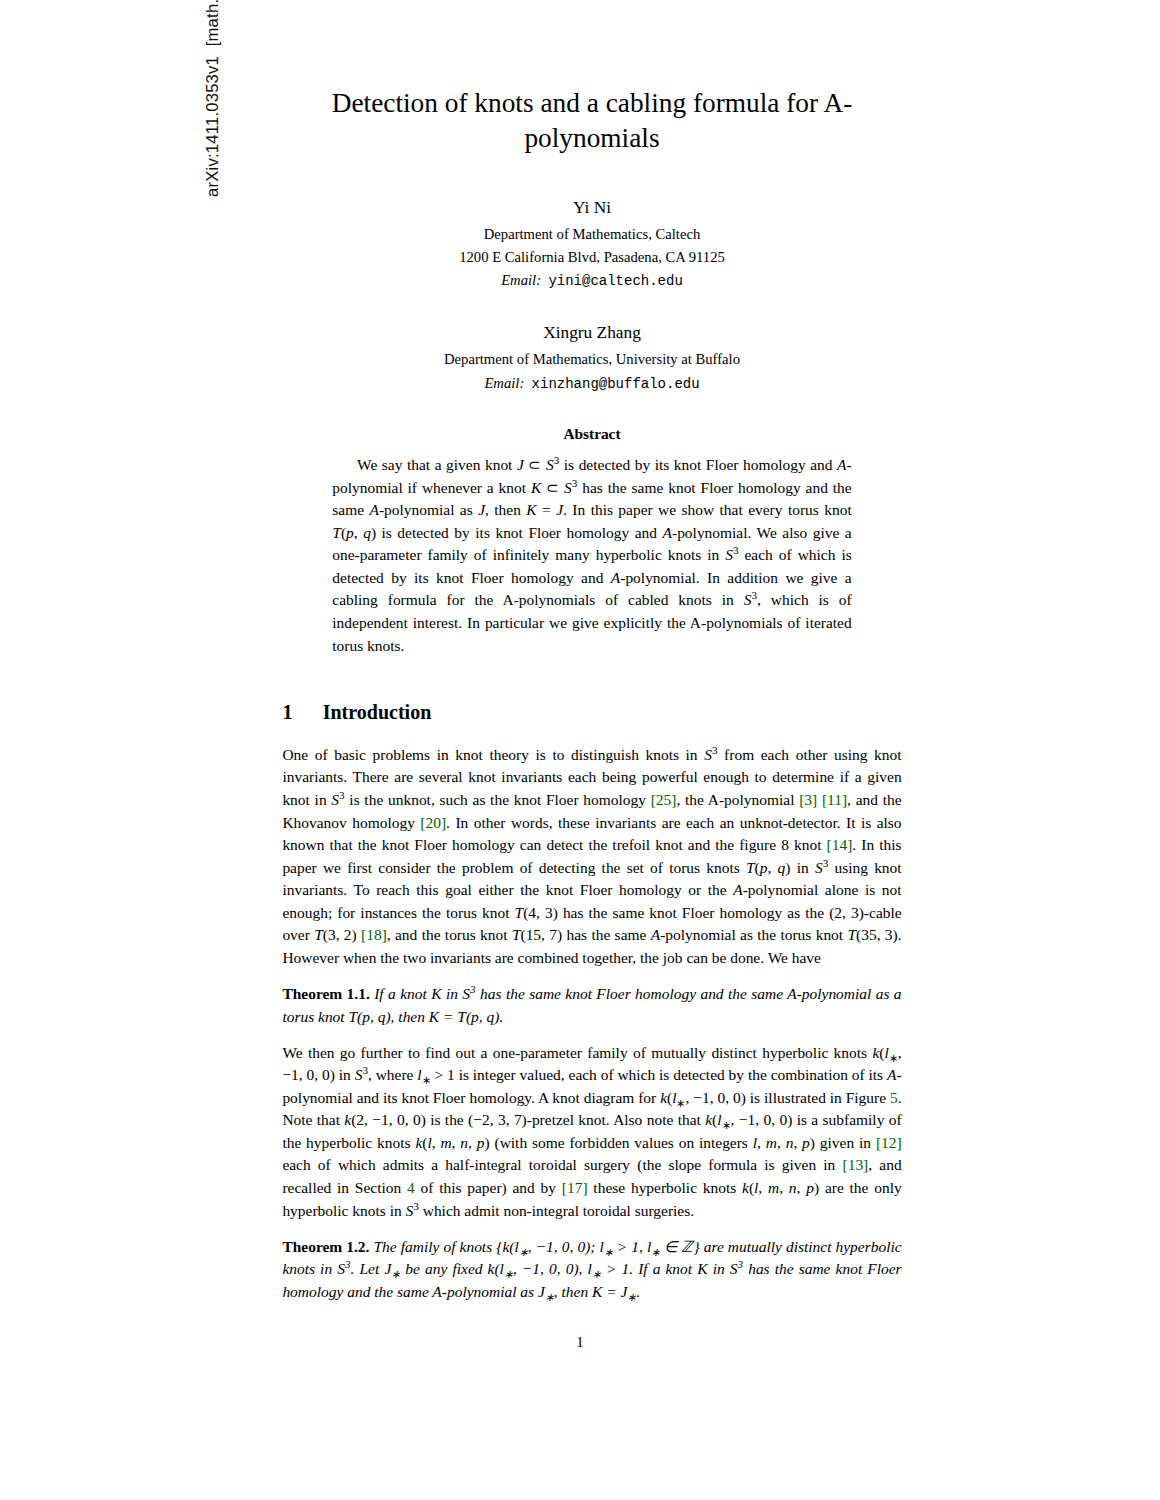arXiv:1411.0353v1 [math.GT] 3 Nov 2014
Detection of knots and a cabling formula for A-polynomials
Yi Ni
Department of Mathematics, Caltech
1200 E California Blvd, Pasadena, CA 91125
Email: yini@caltech.edu
Xingru Zhang
Department of Mathematics, University at Buffalo
Email: xinzhang@buffalo.edu
Abstract
We say that a given knot J ⊂ S3 is detected by its knot Floer homology and A-polynomial if whenever a knot K ⊂ S3 has the same knot Floer homology and the same A-polynomial as J, then K = J. In this paper we show that every torus knot T(p, q) is detected by its knot Floer homology and A-polynomial. We also give a one-parameter family of infinitely many hyperbolic knots in S3 each of which is detected by its knot Floer homology and A-polynomial. In addition we give a cabling formula for the A-polynomials of cabled knots in S3, which is of independent interest. In particular we give explicitly the A-polynomials of iterated torus knots.
1 Introduction
One of basic problems in knot theory is to distinguish knots in S3 from each other using knot invariants. There are several knot invariants each being powerful enough to determine if a given knot in S3 is the unknot, such as the knot Floer homology [25], the A-polynomial [3] [11], and the Khovanov homology [20]. In other words, these invariants are each an unknot-detector. It is also known that the knot Floer homology can detect the trefoil knot and the figure 8 knot [14]. In this paper we first consider the problem of detecting the set of torus knots T(p, q) in S3 using knot invariants. To reach this goal either the knot Floer homology or the A-polynomial alone is not enough; for instances the torus knot T(4, 3) has the same knot Floer homology as the (2, 3)-cable over T(3, 2) [18], and the torus knot T(15, 7) has the same A-polynomial as the torus knot T(35, 3). However when the two invariants are combined together, the job can be done. We have
Theorem 1.1. If a knot K in S3 has the same knot Floer homology and the same A-polynomial as a torus knot T(p, q), then K = T(p, q).
We then go further to find out a one-parameter family of mutually distinct hyperbolic knots k(l∗, −1, 0, 0) in S3, where l∗ > 1 is integer valued, each of which is detected by the combination of its A-polynomial and its knot Floer homology. A knot diagram for k(l∗, −1, 0, 0) is illustrated in Figure 5. Note that k(2, −1, 0, 0) is the (−2, 3, 7)-pretzel knot. Also note that k(l∗, −1, 0, 0) is a subfamily of the hyperbolic knots k(l, m, n, p) (with some forbidden values on integers l, m, n, p) given in [12] each of which admits a half-integral toroidal surgery (the slope formula is given in [13], and recalled in Section 4 of this paper) and by [17] these hyperbolic knots k(l, m, n, p) are the only hyperbolic knots in S3 which admit non-integral toroidal surgeries.
Theorem 1.2. The family of knots {k(l∗, −1, 0, 0); l∗ > 1, l∗ ∈ ℤ} are mutually distinct hyperbolic knots in S3. Let J∗ be any fixed k(l∗, −1, 0, 0), l∗ > 1. If a knot K in S3 has the same knot Floer homology and the same A-polynomial as J∗, then K = J∗.
1